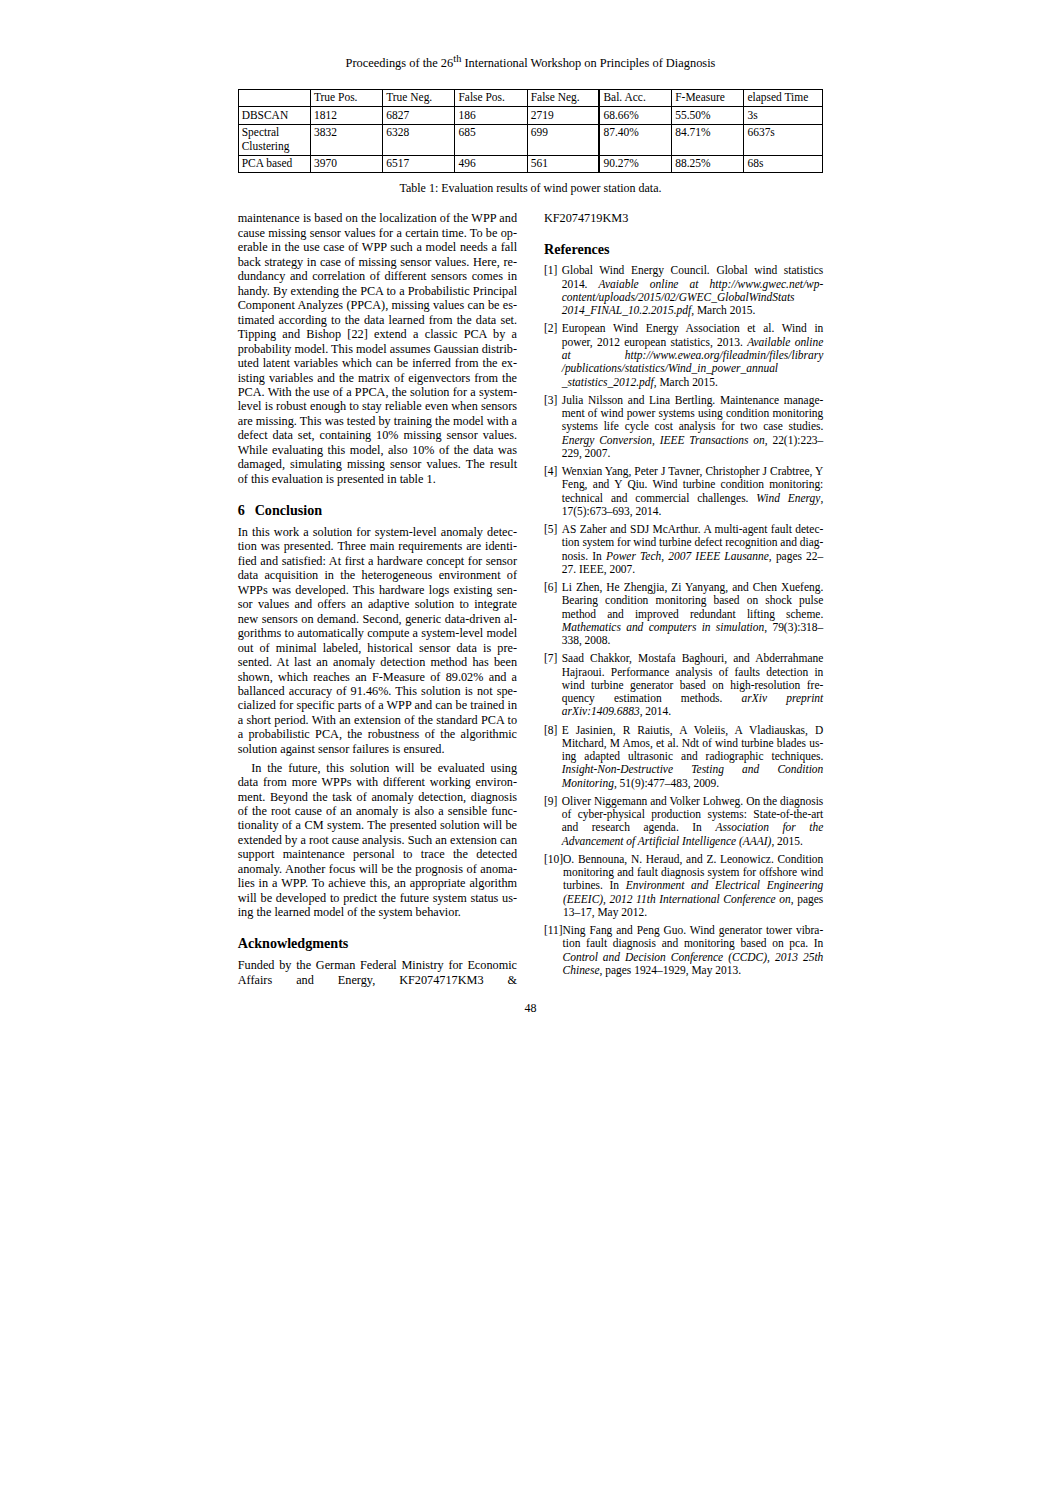Proceedings of the 26th International Workshop on Principles of Diagnosis
| | True Pos. | True Neg. | False Pos. | False Neg. | Bal. Acc. | F-Measure | elapsed Time |
| DBSCAN | 1812 | 6827 | 186 | 2719 | 68.66% | 55.50% | 3s |
| Spectral Clustering | 3832 | 6328 | 685 | 699 | 87.40% | 84.71% | 6637s |
| PCA based | 3970 | 6517 | 496 | 561 | 90.27% | 88.25% | 68s |
Table 1: Evaluation results of wind power station data.
maintenance is based on the localization of the WPP and cause missing sensor values for a certain time. To be operable in the use case of WPP such a model needs a fall back strategy in case of missing sensor values. Here, redundancy and correlation of different sensors comes in handy. By extending the PCA to a Probabilistic Principal Component Analyzes (PPCA), missing values can be estimated according to the data learned from the data set. Tipping and Bishop [22] extend a classic PCA by a probability model. This model assumes Gaussian distributed latent variables which can be inferred from the existing variables and the matrix of eigenvectors from the PCA. With the use of a PPCA, the solution for a system-level is robust enough to stay reliable even when sensors are missing. This was tested by training the model with a defect data set, containing 10% missing sensor values. While evaluating this model, also 10% of the data was damaged, simulating missing sensor values. The result of this evaluation is presented in table 1.
6 Conclusion
In this work a solution for system-level anomaly detection was presented. Three main requirements are identified and satisfied: At first a hardware concept for sensor data acquisition in the heterogeneous environment of WPPs was developed. This hardware logs existing sensor values and offers an adaptive solution to integrate new sensors on demand. Second, generic data-driven algorithms to automatically compute a system-level model out of minimal labeled, historical sensor data is presented. At last an anomaly detection method has been shown, which reaches an F-Measure of 89.02% and a ballanced accuracy of 91.46%. This solution is not specialized for specific parts of a WPP and can be trained in a short period. With an extension of the standard PCA to a probabilistic PCA, the robustness of the algorithmic solution against sensor failures is ensured.
In the future, this solution will be evaluated using data from more WPPs with different working environment. Beyond the task of anomaly detection, diagnosis of the root cause of an anomaly is also a sensible functionality of a CM system. The presented solution will be extended by a root cause analysis. Such an extension can support maintenance personal to trace the detected anomaly. Another focus will be the prognosis of anomalies in a WPP. To achieve this, an appropriate algorithm will be developed to predict the future system status using the learned model of the system behavior.
Acknowledgments
Funded by the German Federal Ministry for Economic Affairs and Energy, KF2074717KM3 & KF2074719KM3
References
[1]
Global Wind Energy Council. Global wind statistics 2014. Avaiable online at http://www.gwec.net/wp-content/uploads/2015/02/GWEC_GlobalWindStats 2014_FINAL_10.2.2015.pdf, March 2015.
[2]
European Wind Energy Association et al. Wind in power, 2012 european statistics, 2013. Available online at http://www.ewea.org/fileadmin/files/library /publications/statistics/Wind_in_power_annual _statistics_2012.pdf, March 2015.
[3]
Julia Nilsson and Lina Bertling. Maintenance management of wind power systems using condition monitoring systems life cycle cost analysis for two case studies. Energy Conversion, IEEE Transactions on, 22(1):223–229, 2007.
[4]
Wenxian Yang, Peter J Tavner, Christopher J Crabtree, Y Feng, and Y Qiu. Wind turbine condition monitoring: technical and commercial challenges. Wind Energy, 17(5):673–693, 2014.
[5]
AS Zaher and SDJ McArthur. A multi-agent fault detection system for wind turbine defect recognition and diagnosis. In Power Tech, 2007 IEEE Lausanne, pages 22–27. IEEE, 2007.
[6]
Li Zhen, He Zhengjia, Zi Yanyang, and Chen Xuefeng. Bearing condition monitoring based on shock pulse method and improved redundant lifting scheme. Mathematics and computers in simulation, 79(3):318–338, 2008.
[7]
Saad Chakkor, Mostafa Baghouri, and Abderrahmane Hajraoui. Performance analysis of faults detection in wind turbine generator based on high-resolution frequency estimation methods. arXiv preprint arXiv:1409.6883, 2014.
[8]
E Jasinien, R Raiutis, A Voleiis, A Vladiauskas, D Mitchard, M Amos, et al. Ndt of wind turbine blades using adapted ultrasonic and radiographic techniques. Insight-Non-Destructive Testing and Condition Monitoring, 51(9):477–483, 2009.
[9]
Oliver Niggemann and Volker Lohweg. On the diagnosis of cyber-physical production systems: State-of-the-art and research agenda. In Association for the Advancement of Artificial Intelligence (AAAI), 2015.
[10]
O. Bennouna, N. Heraud, and Z. Leonowicz. Condition monitoring and fault diagnosis system for offshore wind turbines. In Environment and Electrical Engineering (EEEIC), 2012 11th International Conference on, pages 13–17, May 2012.
[11]
Ning Fang and Peng Guo. Wind generator tower vibration fault diagnosis and monitoring based on pca. In Control and Decision Conference (CCDC), 2013 25th Chinese, pages 1924–1929, May 2013.
48